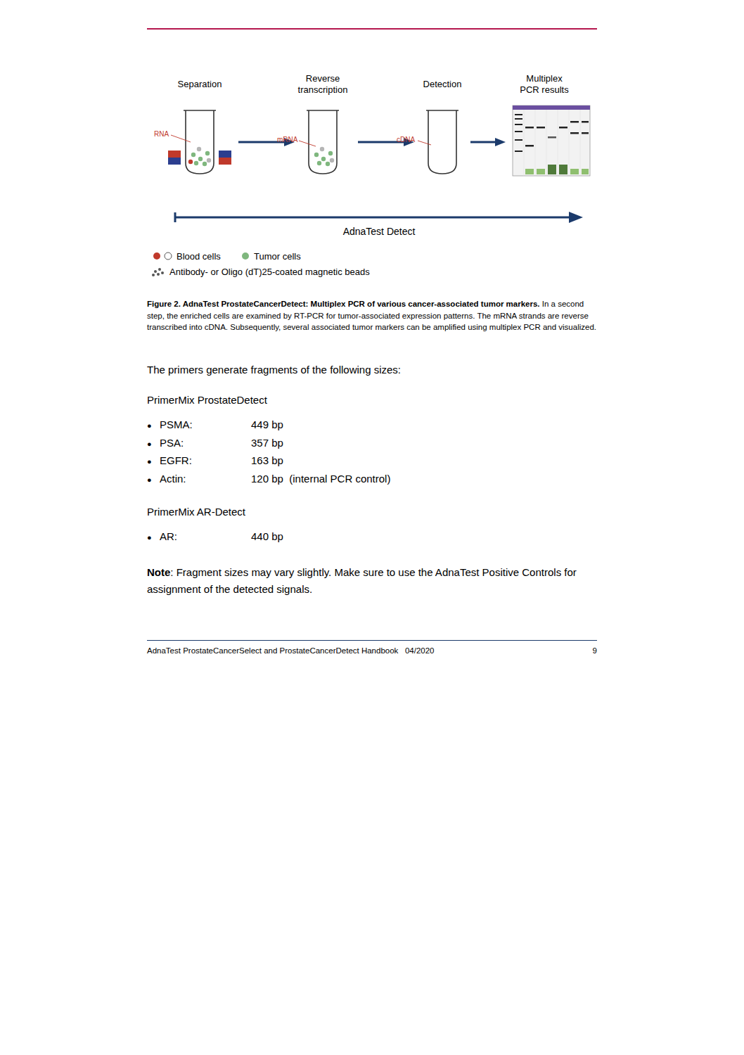Separation Reverse transcription Detection Multiplex PCR results RNA mRNA cDNA AdnaTest Detect Blood cells Tumor cells Antibody- or Oligo (dT)25-coated magnetic beads
Figure 2. AdnaTest ProstateCancerDetect: Multiplex PCR of various cancer-associated tumor markers. In a second step, the enriched cells are examined by RT-PCR for tumor-associated expression patterns. The mRNA strands are reverse transcribed into cDNA. Subsequently, several associated tumor markers can be amplified using multiplex PCR and visualized.
The primers generate fragments of the following sizes:
PrimerMix ProstateDetect
●PSMA: 449 bp
●PSA: 357 bp
●EGFR: 163 bp
●Actin: 120 bp (internal PCR control)
PrimerMix AR-Detect
●AR: 440 bp
Note: Fragment sizes may vary slightly. Make sure to use the AdnaTest Positive Controls for assignment of the detected signals.
AdnaTest ProstateCancerSelect and ProstateCancerDetect Handbook 04/2020
9